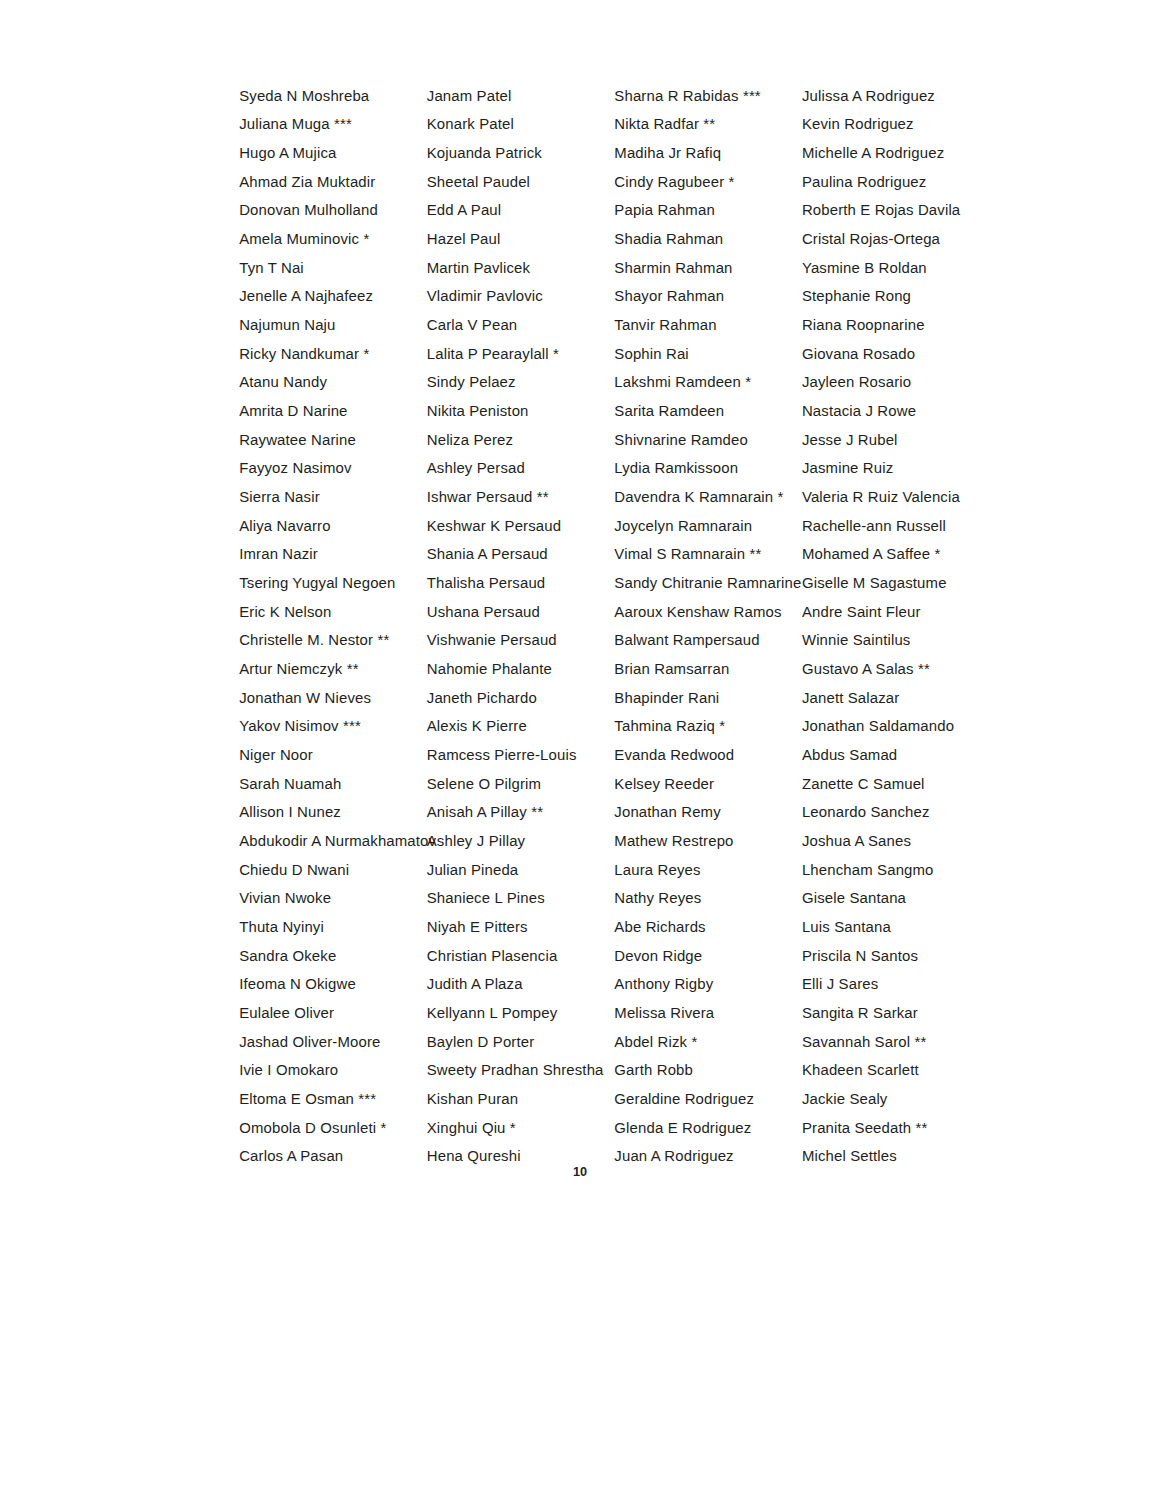Syeda N Moshreba
Juliana Muga ***
Hugo A Mujica
Ahmad Zia Muktadir
Donovan Mulholland
Amela Muminovic *
Tyn T Nai
Jenelle A Najhafeez
Najumun Naju
Ricky Nandkumar *
Atanu Nandy
Amrita D Narine
Raywatee Narine
Fayyoz Nasimov
Sierra Nasir
Aliya Navarro
Imran Nazir
Tsering Yugyal Negoen
Eric K Nelson
Christelle M. Nestor **
Artur Niemczyk **
Jonathan W Nieves
Yakov Nisimov ***
Niger Noor
Sarah Nuamah
Allison I Nunez
Abdukodir A Nurmakhamatov
Chiedu D Nwani
Vivian Nwoke
Thuta Nyinyi
Sandra Okeke
Ifeoma N Okigwe
Eulalee Oliver
Jashad Oliver-Moore
Ivie I Omokaro
Eltoma E Osman ***
Omobola D Osunleti *
Carlos A Pasan
Janam Patel
Konark Patel
Kojuanda Patrick
Sheetal Paudel
Edd A Paul
Hazel Paul
Martin Pavlicek
Vladimir Pavlovic
Carla V Pean
Lalita P Pearaylall *
Sindy Pelaez
Nikita Peniston
Neliza Perez
Ashley Persad
Ishwar Persaud **
Keshwar K Persaud
Shania A Persaud
Thalisha Persaud
Ushana Persaud
Vishwanie Persaud
Nahomie Phalante
Janeth Pichardo
Alexis K Pierre
Ramcess Pierre-Louis
Selene O Pilgrim
Anisah A Pillay **
Ashley J Pillay
Julian Pineda
Shaniece L Pines
Niyah E Pitters
Christian Plasencia
Judith A Plaza
Kellyann L Pompey
Baylen D Porter
Sweety Pradhan Shrestha
Kishan Puran
Xinghui Qiu *
Hena Qureshi
Sharna R Rabidas ***
Nikta Radfar **
Madiha Jr Rafiq
Cindy Ragubeer *
Papia Rahman
Shadia Rahman
Sharmin Rahman
Shayor Rahman
Tanvir Rahman
Sophin Rai
Lakshmi Ramdeen *
Sarita Ramdeen
Shivnarine Ramdeo
Lydia Ramkissoon
Davendra K Ramnarain *
Joycelyn Ramnarain
Vimal S Ramnarain **
Sandy Chitranie Ramnarine
Aaroux Kenshaw Ramos
Balwant Rampersaud
Brian Ramsarran
Bhapinder Rani
Tahmina Raziq *
Evanda Redwood
Kelsey Reeder
Jonathan Remy
Mathew Restrepo
Laura Reyes
Nathy Reyes
Abe Richards
Devon Ridge
Anthony Rigby
Melissa Rivera
Abdel Rizk *
Garth Robb
Geraldine Rodriguez
Glenda E Rodriguez
Juan A Rodriguez
Julissa A Rodriguez
Kevin Rodriguez
Michelle A Rodriguez
Paulina Rodriguez
Roberth E Rojas Davila
Cristal Rojas-Ortega
Yasmine B Roldan
Stephanie Rong
Riana Roopnarine
Giovana Rosado
Jayleen Rosario
Nastacia J Rowe
Jesse J Rubel
Jasmine Ruiz
Valeria R Ruiz Valencia
Rachelle-ann Russell
Mohamed A Saffee *
Giselle M Sagastume
Andre Saint Fleur
Winnie Saintilus
Gustavo A Salas **
Janett Salazar
Jonathan Saldamando
Abdus Samad
Zanette C Samuel
Leonardo Sanchez
Joshua A Sanes
Lhencham Sangmo
Gisele Santana
Luis Santana
Priscila N Santos
Elli J Sares
Sangita R Sarkar
Savannah Sarol **
Khadeen Scarlett
Jackie Sealy
Pranita Seedath **
Michel Settles
10